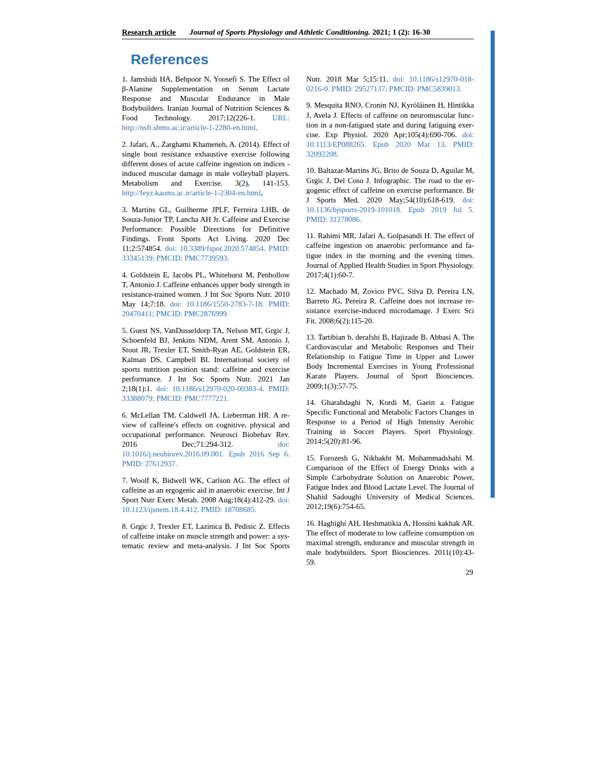Research article Journal of Sports Physiology and Athletic Conditioning. 2021; 1 (2): 16-30
References
1. Jamshidi HA, Behpoor N, Yoosefi S. The Effect of β-Alanine Supplementation on Serum Lactate Response and Muscular Endurance in Male Bodybuilders. Iranian Journal of Nutrition Sciences & Food Technology. 2017;12(226-1. URL: http://nsft.sbmu.ac.ir/article-1-2280-en.html.
2. Jafari, A., Zarghami Khameneh, A. (2014). Effect of single bout resistance exhaustive exercise following different doses of acute caffeine ingestion on indices - induced muscular damage in male volleyball players. Metabolism and Exercise. 3(2), 141-153. http://feyz.kaums.ac.ir/article-1-2304-en.html,
3. Martins GL, Guilherme JPLF, Ferreira LHB, de Souza-Junior TP, Lancha AH Jr. Caffeine and Exercise Performance: Possible Directions for Definitive Findings. Front Sports Act Living. 2020 Dec 11;2:574854. doi: 10.3389/fspor.2020.574854. PMID: 33345139; PMCID: PMC7739593.
4. Goldstein E, Jacobs PL, Whitehurst M, Penhollow T, Antonio J. Caffeine enhances upper body strength in resistance-trained women. J Int Soc Sports Nutr. 2010 May 14;7:18. doi: 10.1186/1550-2783-7-18. PMID: 20470411; PMCID: PMC2876999.
5. Guest NS, VanDusseldorp TA, Nelson MT, Grgic J, Schoenfeld BJ, Jenkins NDM, Arent SM, Antonio J, Stout JR, Trexler ET, Smith-Ryan AE, Goldstein ER, Kalman DS, Campbell BI. International society of sports nutrition position stand: caffeine and exercise performance. J Int Soc Sports Nutr. 2021 Jan 2;18(1):1. doi: 10.1186/s12970-020-00383-4. PMID: 33388079; PMCID: PMC7777221.
6. McLellan TM, Caldwell JA, Lieberman HR. A review of caffeine's effects on cognitive, physical and occupational performance. Neurosci Biobehav Rev. 2016 Dec;71:294-312. doi: 10.1016/j.neubiorev.2016.09.001. Epub 2016 Sep 6. PMID: 27612937.
7. Woolf K, Bidwell WK, Carlson AG. The effect of caffeine as an ergogenic aid in anaerobic exercise. Int J Sport Nutr Exerc Metab. 2008 Aug;18(4):412-29. doi: 10.1123/ijsnem.18.4.412. PMID: 18708685.
8. Grgic J, Trexler ET, Lazinica B, Pedisic Z. Effects of caffeine intake on muscle strength and power: a systematic review and meta-analysis. J Int Soc Sports Nutr. 2018 Mar 5;15:11. doi: 10.1186/s12970-018-0216-0. PMID: 29527137; PMCID: PMC5839013.
9. Mesquita RNO, Cronin NJ, Kyröläinen H, Hintikka J, Avela J. Effects of caffeine on neuromuscular function in a non-fatigued state and during fatiguing exercise. Exp Physiol. 2020 Apr;105(4):690-706. doi: 10.1113/EP088265. Epub 2020 Mar 13. PMID: 32092208.
10. Baltazar-Martins JG, Brito de Souza D, Aguilar M, Grgic J, Del Coso J. Infographic. The road to the ergogenic effect of caffeine on exercise performance. Br J Sports Med. 2020 May;54(10):618-619. doi: 10.1136/bjsports-2019-101018. Epub 2019 Jul 5. PMID: 31278086.
11. Rahimi MR, Jafari A, Golpasandi H. The effect of caffeine ingestion on anaerobic performance and fatigue index in the morning and the evening times. Journal of Applied Health Studies in Sport Physiology. 2017;4(1):60-7.
12. Machado M, Zovico PVC, Silva D, Pereira LN, Barreto JG, Pereira R. Caffeine does not increase resistance exercise-induced microdamage. J Exerc Sci Fit. 2008;6(2):115-20.
13. Tartibian b, derafshi B, Hajizade B, Abbasi A. The Cardiovascular and Metabolic Responses and Their Relationship to Fatigue Time in Upper and Lower Body Incremental Exercises in Young Professional Karate Players. Journal of Sport Biosciences. 2009;1(3):57-75.
14. Gharahdaghi N, Kordi M, Gaein a. Fatigue Specific Functional and Metabolic Factors Changes in Response to a Period of High Intensity Aerobic Training in Soccer Players. Sport Physiology. 2014;5(20):81-96.
15. Forozesh G, Nikbakht M, Mohammadshahi M. Comparison of the Effect of Energy Drinks with a Simple Carbohydrate Solution on Anaerobic Power, Fatigue Index and Blood Lactate Level. The Journal of Shahid Sadoughi University of Medical Sciences. 2012;19(6):754-65.
16. Haghighi AH, Heshmatikia A, Hossini kakhak AR. The effect of moderate to low caffeine consumption on maximal strength, endurance and muscular strength in male bodybuilders. Sport Biosciences. 2011(10):43-59.
29